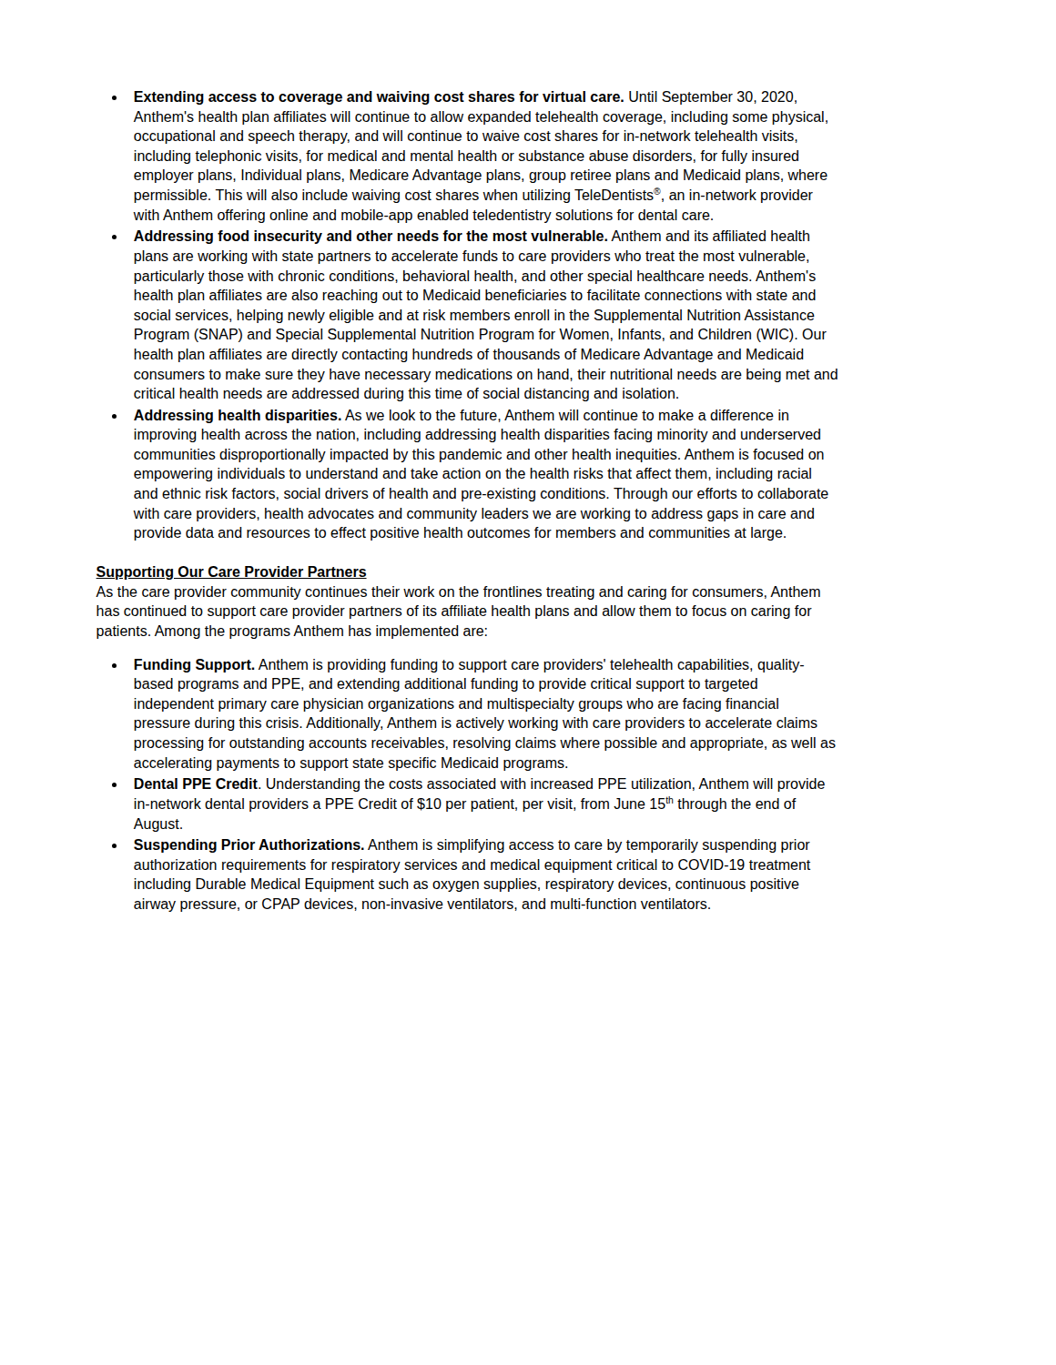Extending access to coverage and waiving cost shares for virtual care. Until September 30, 2020, Anthem's health plan affiliates will continue to allow expanded telehealth coverage, including some physical, occupational and speech therapy, and will continue to waive cost shares for in-network telehealth visits, including telephonic visits, for medical and mental health or substance abuse disorders, for fully insured employer plans, Individual plans, Medicare Advantage plans, group retiree plans and Medicaid plans, where permissible. This will also include waiving cost shares when utilizing TeleDentists®, an in-network provider with Anthem offering online and mobile-app enabled teledentistry solutions for dental care.
Addressing food insecurity and other needs for the most vulnerable. Anthem and its affiliated health plans are working with state partners to accelerate funds to care providers who treat the most vulnerable, particularly those with chronic conditions, behavioral health, and other special healthcare needs. Anthem's health plan affiliates are also reaching out to Medicaid beneficiaries to facilitate connections with state and social services, helping newly eligible and at risk members enroll in the Supplemental Nutrition Assistance Program (SNAP) and Special Supplemental Nutrition Program for Women, Infants, and Children (WIC). Our health plan affiliates are directly contacting hundreds of thousands of Medicare Advantage and Medicaid consumers to make sure they have necessary medications on hand, their nutritional needs are being met and critical health needs are addressed during this time of social distancing and isolation.
Addressing health disparities. As we look to the future, Anthem will continue to make a difference in improving health across the nation, including addressing health disparities facing minority and underserved communities disproportionally impacted by this pandemic and other health inequities. Anthem is focused on empowering individuals to understand and take action on the health risks that affect them, including racial and ethnic risk factors, social drivers of health and pre-existing conditions. Through our efforts to collaborate with care providers, health advocates and community leaders we are working to address gaps in care and provide data and resources to effect positive health outcomes for members and communities at large.
Supporting Our Care Provider Partners
As the care provider community continues their work on the frontlines treating and caring for consumers, Anthem has continued to support care provider partners of its affiliate health plans and allow them to focus on caring for patients. Among the programs Anthem has implemented are:
Funding Support. Anthem is providing funding to support care providers' telehealth capabilities, quality-based programs and PPE, and extending additional funding to provide critical support to targeted independent primary care physician organizations and multispecialty groups who are facing financial pressure during this crisis. Additionally, Anthem is actively working with care providers to accelerate claims processing for outstanding accounts receivables, resolving claims where possible and appropriate, as well as accelerating payments to support state specific Medicaid programs.
Dental PPE Credit. Understanding the costs associated with increased PPE utilization, Anthem will provide in-network dental providers a PPE Credit of $10 per patient, per visit, from June 15th through the end of August.
Suspending Prior Authorizations. Anthem is simplifying access to care by temporarily suspending prior authorization requirements for respiratory services and medical equipment critical to COVID-19 treatment including Durable Medical Equipment such as oxygen supplies, respiratory devices, continuous positive airway pressure, or CPAP devices, non-invasive ventilators, and multi-function ventilators.